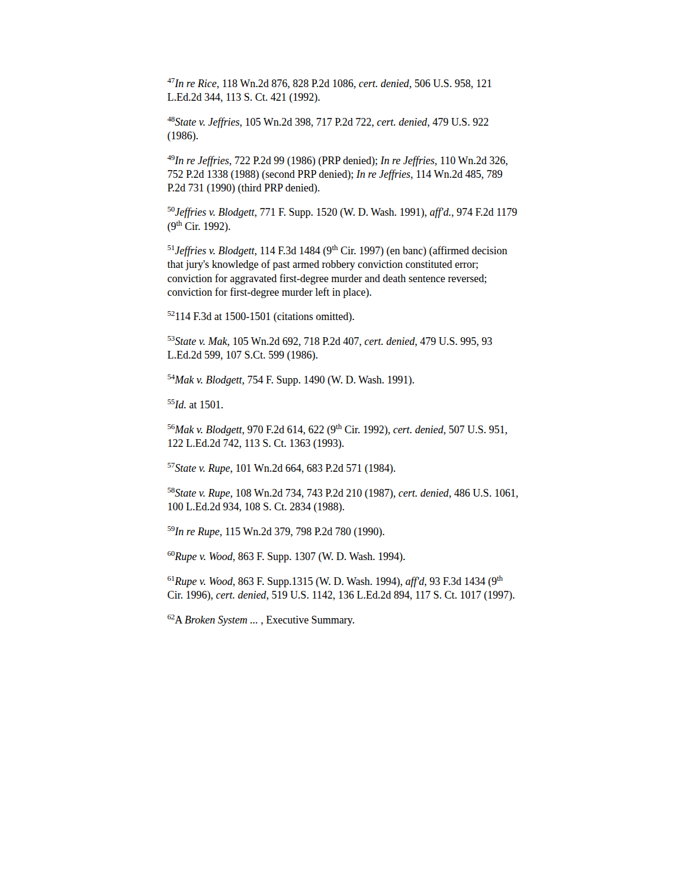47In re Rice, 118 Wn.2d 876, 828 P.2d 1086, cert. denied, 506 U.S. 958, 121 L.Ed.2d 344, 113 S. Ct. 421 (1992).
48State v. Jeffries, 105 Wn.2d 398, 717 P.2d 722, cert. denied, 479 U.S. 922 (1986).
49In re Jeffries, 722 P.2d 99 (1986) (PRP denied); In re Jeffries, 110 Wn.2d 326, 752 P.2d 1338 (1988) (second PRP denied); In re Jeffries, 114 Wn.2d 485, 789 P.2d 731 (1990) (third PRP denied).
50Jeffries v. Blodgett, 771 F. Supp. 1520 (W. D. Wash. 1991), aff'd., 974 F.2d 1179 (9th Cir. 1992).
51Jeffries v. Blodgett, 114 F.3d 1484 (9th Cir. 1997) (en banc) (affirmed decision that jury's knowledge of past armed robbery conviction constituted error; conviction for aggravated first-degree murder and death sentence reversed; conviction for first-degree murder left in place).
52114 F.3d at 1500-1501 (citations omitted).
53State v. Mak, 105 Wn.2d 692, 718 P.2d 407, cert. denied, 479 U.S. 995, 93 L.Ed.2d 599, 107 S.Ct. 599 (1986).
54Mak v. Blodgett, 754 F. Supp. 1490 (W. D. Wash. 1991).
55Id. at 1501.
56Mak v. Blodgett, 970 F.2d 614, 622 (9th Cir. 1992), cert. denied, 507 U.S. 951, 122 L.Ed.2d 742, 113 S. Ct. 1363 (1993).
57State v. Rupe, 101 Wn.2d 664, 683 P.2d 571 (1984).
58State v. Rupe, 108 Wn.2d 734, 743 P.2d 210 (1987), cert. denied, 486 U.S. 1061, 100 L.Ed.2d 934, 108 S. Ct. 2834 (1988).
59In re Rupe, 115 Wn.2d 379, 798 P.2d 780 (1990).
60Rupe v. Wood, 863 F. Supp. 1307 (W. D. Wash. 1994).
61Rupe v. Wood, 863 F. Supp.1315 (W. D. Wash. 1994), aff'd, 93 F.3d 1434 (9th Cir. 1996), cert. denied, 519 U.S. 1142, 136 L.Ed.2d 894, 117 S. Ct. 1017 (1997).
62A Broken System ... , Executive Summary.